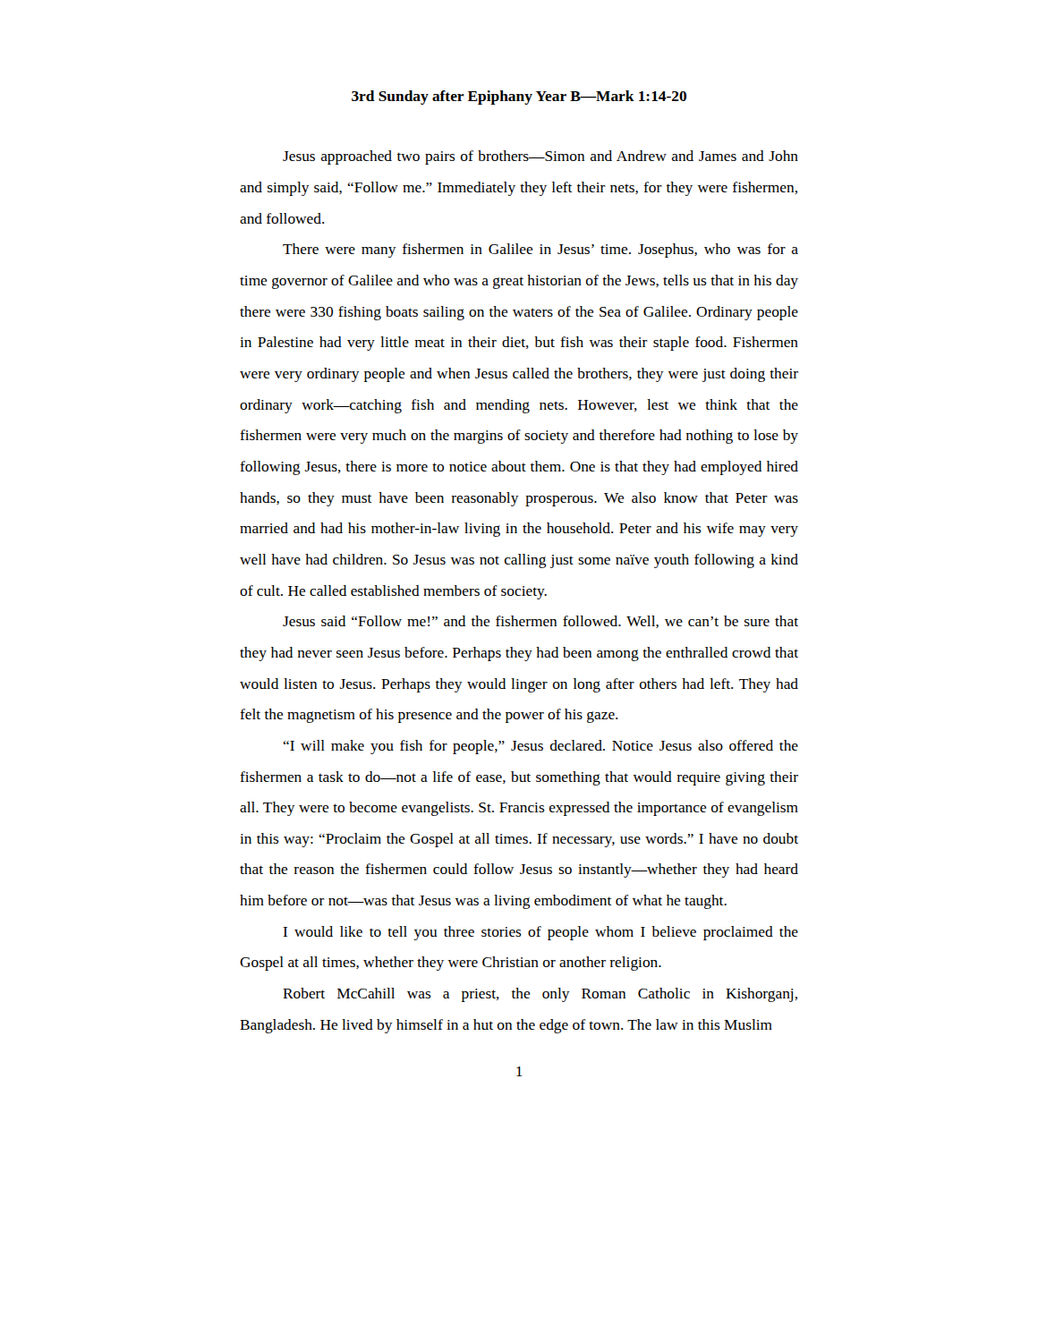3rd Sunday after Epiphany Year B—Mark 1:14-20
Jesus approached two pairs of brothers—Simon and Andrew and James and John and simply said, “Follow me.” Immediately they left their nets, for they were fishermen, and followed.
There were many fishermen in Galilee in Jesus’ time. Josephus, who was for a time governor of Galilee and who was a great historian of the Jews, tells us that in his day there were 330 fishing boats sailing on the waters of the Sea of Galilee. Ordinary people in Palestine had very little meat in their diet, but fish was their staple food. Fishermen were very ordinary people and when Jesus called the brothers, they were just doing their ordinary work—catching fish and mending nets. However, lest we think that the fishermen were very much on the margins of society and therefore had nothing to lose by following Jesus, there is more to notice about them. One is that they had employed hired hands, so they must have been reasonably prosperous. We also know that Peter was married and had his mother-in-law living in the household. Peter and his wife may very well have had children. So Jesus was not calling just some naïve youth following a kind of cult. He called established members of society.
Jesus said “Follow me!” and the fishermen followed. Well, we can’t be sure that they had never seen Jesus before. Perhaps they had been among the enthralled crowd that would listen to Jesus. Perhaps they would linger on long after others had left. They had felt the magnetism of his presence and the power of his gaze.
“I will make you fish for people,” Jesus declared. Notice Jesus also offered the fishermen a task to do—not a life of ease, but something that would require giving their all. They were to become evangelists. St. Francis expressed the importance of evangelism in this way: “Proclaim the Gospel at all times. If necessary, use words.” I have no doubt that the reason the fishermen could follow Jesus so instantly—whether they had heard him before or not—was that Jesus was a living embodiment of what he taught.
I would like to tell you three stories of people whom I believe proclaimed the Gospel at all times, whether they were Christian or another religion.
Robert McCahill was a priest, the only Roman Catholic in Kishorganj, Bangladesh. He lived by himself in a hut on the edge of town. The law in this Muslim
1